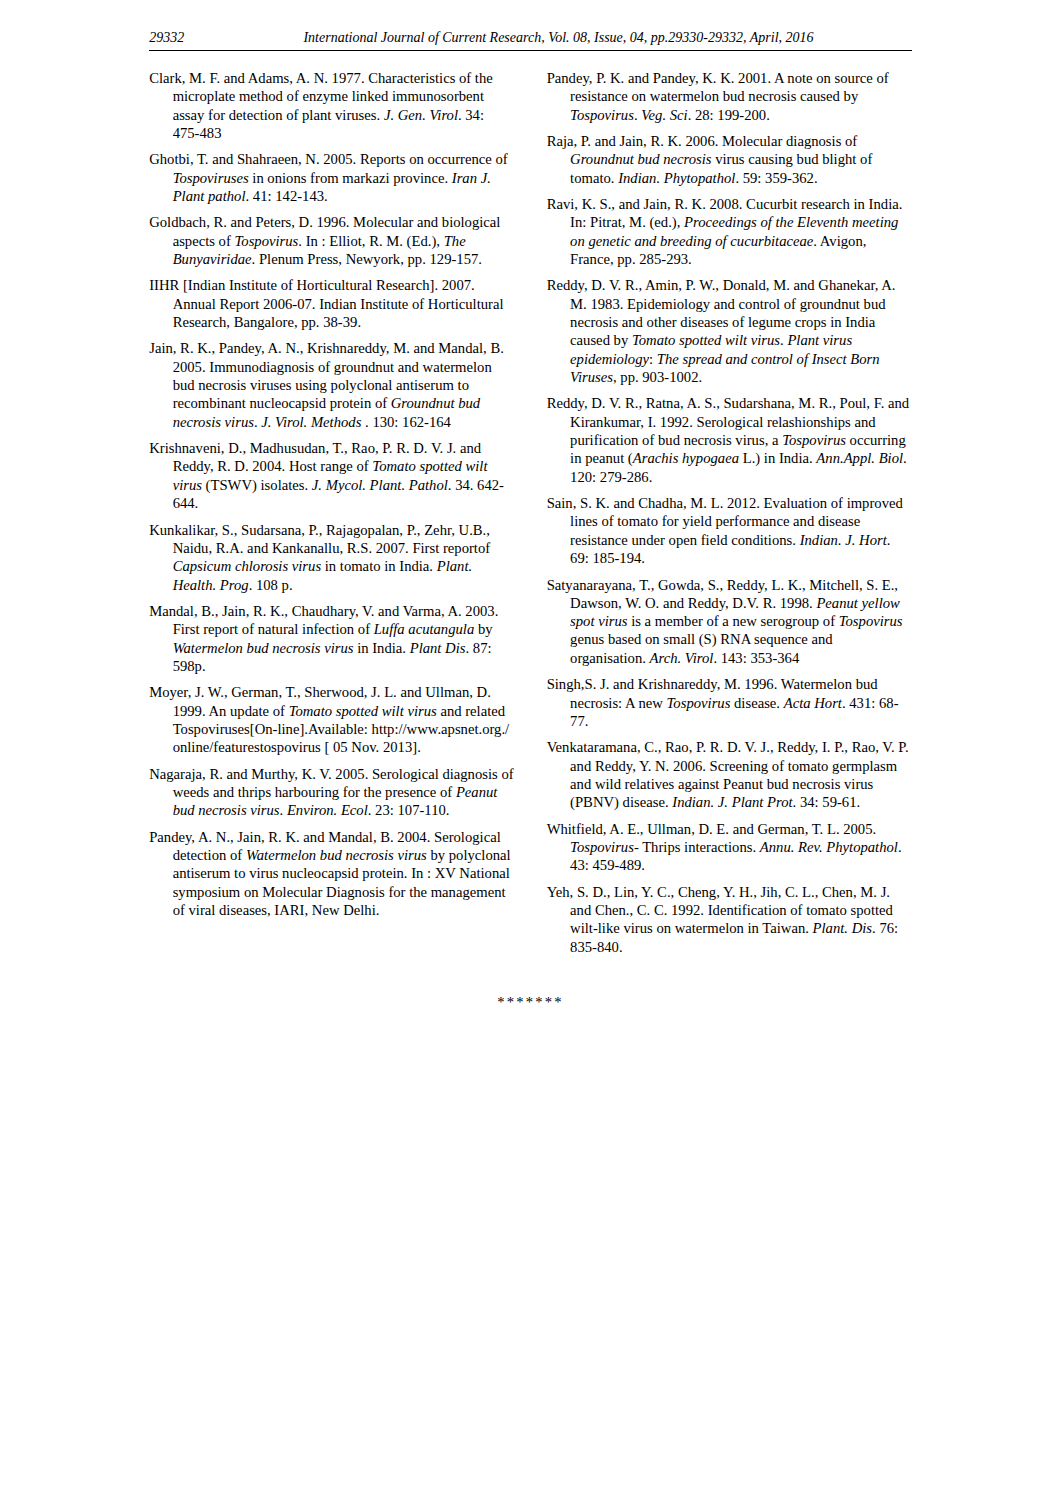29332 International Journal of Current Research, Vol. 08, Issue, 04, pp.29330-29332, April, 2016
Clark, M. F. and Adams, A. N. 1977. Characteristics of the microplate method of enzyme linked immunosorbent assay for detection of plant viruses. J. Gen. Virol. 34: 475-483
Ghotbi, T. and Shahraeen, N. 2005. Reports on occurrence of Tospoviruses in onions from markazi province. Iran J. Plant pathol. 41: 142-143.
Goldbach, R. and Peters, D. 1996. Molecular and biological aspects of Tospovirus. In : Elliot, R. M. (Ed.), The Bunyaviridae. Plenum Press, Newyork, pp. 129-157.
IIHR [Indian Institute of Horticultural Research]. 2007. Annual Report 2006-07. Indian Institute of Horticultural Research, Bangalore, pp. 38-39.
Jain, R. K., Pandey, A. N., Krishnareddy, M. and Mandal, B. 2005. Immunodiagnosis of groundnut and watermelon bud necrosis viruses using polyclonal antiserum to recombinant nucleocapsid protein of Groundnut bud necrosis virus. J. Virol. Methods . 130: 162-164
Krishnaveni, D., Madhusudan, T., Rao, P. R. D. V. J. and Reddy, R. D. 2004. Host range of Tomato spotted wilt virus (TSWV) isolates. J. Mycol. Plant. Pathol. 34. 642-644.
Kunkalikar, S., Sudarsana, P., Rajagopalan, P., Zehr, U.B., Naidu, R.A. and Kankanallu, R.S. 2007. First reportof Capsicum chlorosis virus in tomato in India. Plant. Health. Prog. 108 p.
Mandal, B., Jain, R. K., Chaudhary, V. and Varma, A. 2003. First report of natural infection of Luffa acutangula by Watermelon bud necrosis virus in India. Plant Dis. 87: 598p.
Moyer, J. W., German, T., Sherwood, J. L. and Ullman, D. 1999. An update of Tomato spotted wilt virus and related Tospoviruses[On-line].Available: http://www.apsnet.org./online/featurestospovirus [ 05 Nov. 2013].
Nagaraja, R. and Murthy, K. V. 2005. Serological diagnosis of weeds and thrips harbouring for the presence of Peanut bud necrosis virus. Environ. Ecol. 23: 107-110.
Pandey, A. N., Jain, R. K. and Mandal, B. 2004. Serological detection of Watermelon bud necrosis virus by polyclonal antiserum to virus nucleocapsid protein. In : XV National symposium on Molecular Diagnosis for the management of viral diseases, IARI, New Delhi.
Pandey, P. K. and Pandey, K. K. 2001. A note on source of resistance on watermelon bud necrosis caused by Tospovirus. Veg. Sci. 28: 199-200.
Raja, P. and Jain, R. K. 2006. Molecular diagnosis of Groundnut bud necrosis virus causing bud blight of tomato. Indian. Phytopathol. 59: 359-362.
Ravi, K. S., and Jain, R. K. 2008. Cucurbit research in India. In: Pitrat, M. (ed.), Proceedings of the Eleventh meeting on genetic and breeding of cucurbitaceae. Avigon, France, pp. 285-293.
Reddy, D. V. R., Amin, P. W., Donald, M. and Ghanekar, A. M. 1983. Epidemiology and control of groundnut bud necrosis and other diseases of legume crops in India caused by Tomato spotted wilt virus. Plant virus epidemiology: The spread and control of Insect Born Viruses, pp. 903-1002.
Reddy, D. V. R., Ratna, A. S., Sudarshana, M. R., Poul, F. and Kirankumar, I. 1992. Serological relashionships and purification of bud necrosis virus, a Tospovirus occurring in peanut (Arachis hypogaea L.) in India. Ann.Appl. Biol. 120: 279-286.
Sain, S. K. and Chadha, M. L. 2012. Evaluation of improved lines of tomato for yield performance and disease resistance under open field conditions. Indian. J. Hort. 69: 185-194.
Satyanarayana, T., Gowda, S., Reddy, L. K., Mitchell, S. E., Dawson, W. O. and Reddy, D.V. R. 1998. Peanut yellow spot virus is a member of a new serogroup of Tospovirus genus based on small (S) RNA sequence and organisation. Arch. Virol. 143: 353-364
Singh,S. J. and Krishnareddy, M. 1996. Watermelon bud necrosis: A new Tospovirus disease. Acta Hort. 431: 68-77.
Venkataramana, C., Rao, P. R. D. V. J., Reddy, I. P., Rao, V. P. and Reddy, Y. N. 2006. Screening of tomato germplasm and wild relatives against Peanut bud necrosis virus (PBNV) disease. Indian. J. Plant Prot. 34: 59-61.
Whitfield, A. E., Ullman, D. E. and German, T. L. 2005. Tospovirus- Thrips interactions. Annu. Rev. Phytopathol. 43: 459-489.
Yeh, S. D., Lin, Y. C., Cheng, Y. H., Jih, C. L., Chen, M. J. and Chen., C. C. 1992. Identification of tomato spotted wilt-like virus on watermelon in Taiwan. Plant. Dis. 76: 835-840.
*******